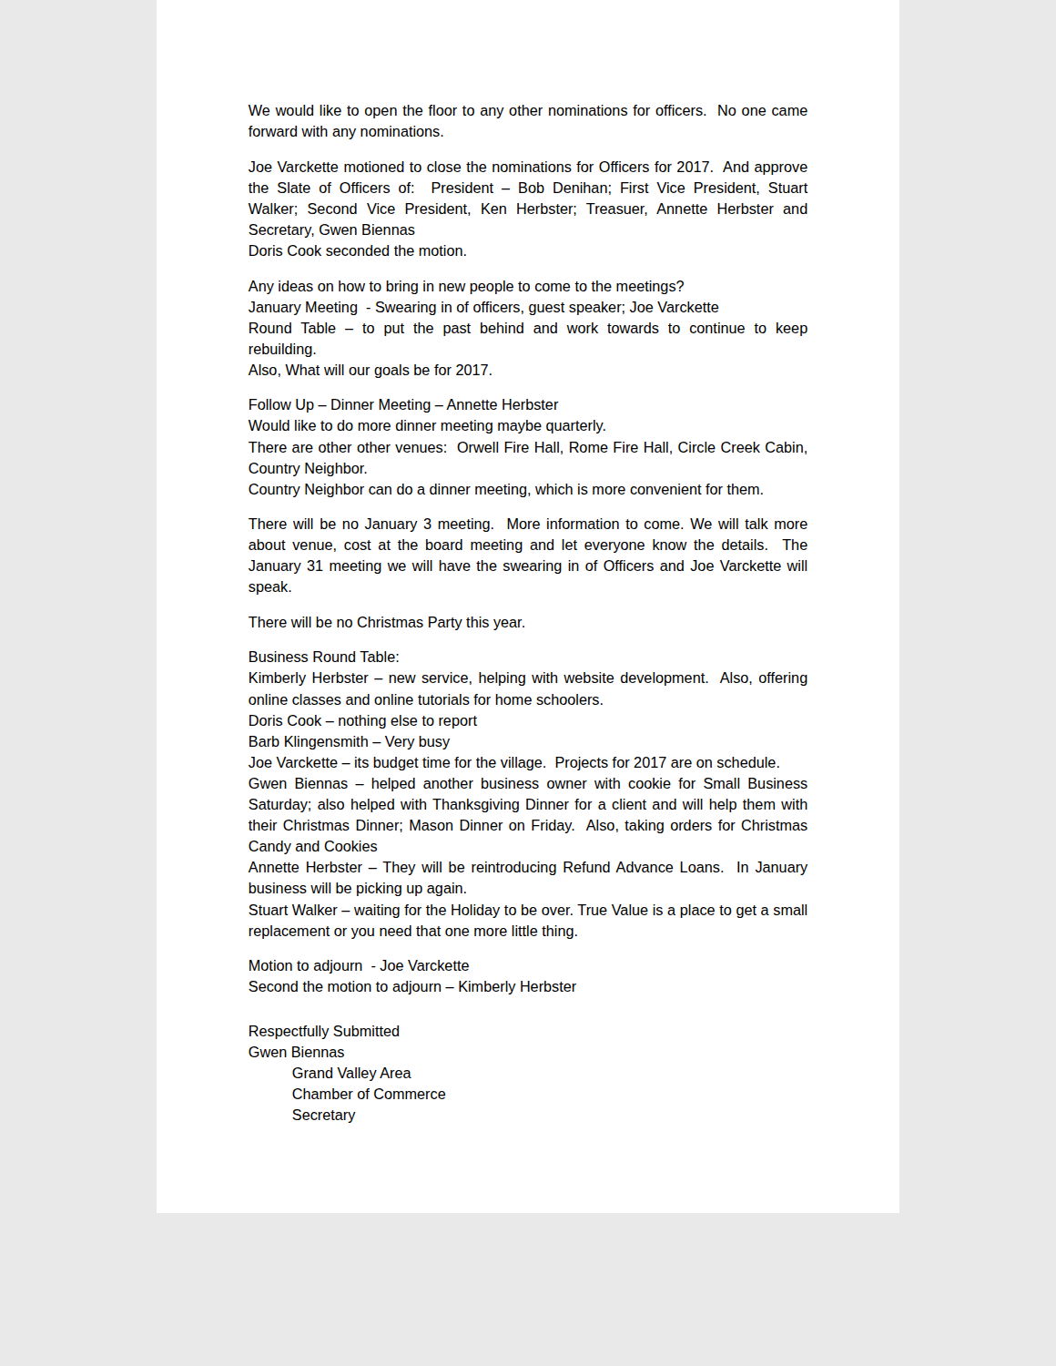We would like to open the floor to any other nominations for officers. No one came forward with any nominations.
Joe Varckette motioned to close the nominations for Officers for 2017. And approve the Slate of Officers of: President – Bob Denihan; First Vice President, Stuart Walker; Second Vice President, Ken Herbster; Treasuer, Annette Herbster and Secretary, Gwen Biennas
Doris Cook seconded the motion.
Any ideas on how to bring in new people to come to the meetings?
January Meeting - Swearing in of officers, guest speaker; Joe Varckette
Round Table – to put the past behind and work towards to continue to keep rebuilding.
Also, What will our goals be for 2017.
Follow Up – Dinner Meeting – Annette Herbster
Would like to do more dinner meeting maybe quarterly.
There are other other venues: Orwell Fire Hall, Rome Fire Hall, Circle Creek Cabin, Country Neighbor.
Country Neighbor can do a dinner meeting, which is more convenient for them.
There will be no January 3 meeting. More information to come. We will talk more about venue, cost at the board meeting and let everyone know the details. The January 31 meeting we will have the swearing in of Officers and Joe Varckette will speak.
There will be no Christmas Party this year.
Business Round Table:
Kimberly Herbster – new service, helping with website development. Also, offering online classes and online tutorials for home schoolers.
Doris Cook – nothing else to report
Barb Klingensmith – Very busy
Joe Varckette – its budget time for the village. Projects for 2017 are on schedule.
Gwen Biennas – helped another business owner with cookie for Small Business Saturday; also helped with Thanksgiving Dinner for a client and will help them with their Christmas Dinner; Mason Dinner on Friday. Also, taking orders for Christmas Candy and Cookies
Annette Herbster – They will be reintroducing Refund Advance Loans. In January business will be picking up again.
Stuart Walker – waiting for the Holiday to be over. True Value is a place to get a small replacement or you need that one more little thing.
Motion to adjourn - Joe Varckette
Second the motion to adjourn – Kimberly Herbster
Respectfully Submitted
Gwen Biennas
Grand Valley Area
Chamber of Commerce
Secretary